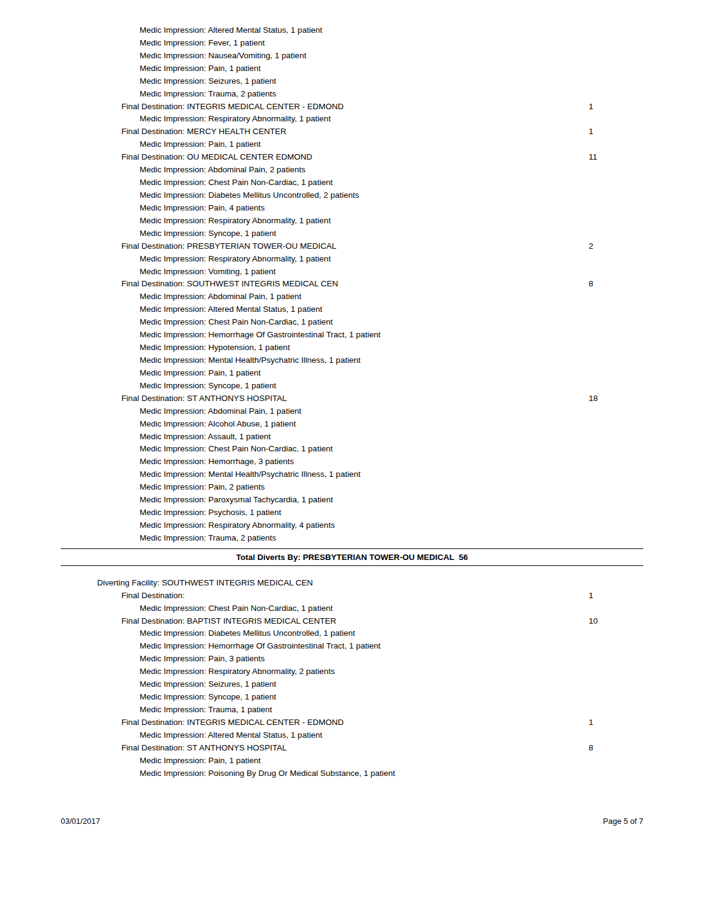Medic Impression: Altered Mental Status, 1 patient
Medic Impression: Fever, 1 patient
Medic Impression: Nausea/Vomiting, 1 patient
Medic Impression: Pain, 1 patient
Medic Impression: Seizures, 1 patient
Medic Impression: Trauma, 2 patients
Final Destination: INTEGRIS MEDICAL CENTER - EDMOND
1
Medic Impression: Respiratory Abnormality, 1 patient
Final Destination: MERCY HEALTH CENTER
1
Medic Impression: Pain, 1 patient
Final Destination: OU MEDICAL CENTER EDMOND
11
Medic Impression: Abdominal Pain, 2 patients
Medic Impression: Chest Pain Non-Cardiac, 1 patient
Medic Impression: Diabetes Mellitus Uncontrolled, 2 patients
Medic Impression: Pain, 4 patients
Medic Impression: Respiratory Abnormality, 1 patient
Medic Impression: Syncope, 1 patient
Final Destination: PRESBYTERIAN TOWER-OU MEDICAL
2
Medic Impression: Respiratory Abnormality, 1 patient
Medic Impression: Vomiting, 1 patient
Final Destination: SOUTHWEST INTEGRIS MEDICAL CEN
8
Medic Impression: Abdominal Pain, 1 patient
Medic Impression: Altered Mental Status, 1 patient
Medic Impression: Chest Pain Non-Cardiac, 1 patient
Medic Impression: Hemorrhage Of Gastrointestinal Tract, 1 patient
Medic Impression: Hypotension, 1 patient
Medic Impression: Mental Health/Psychatric Illness, 1 patient
Medic Impression: Pain, 1 patient
Medic Impression: Syncope, 1 patient
Final Destination: ST ANTHONYS HOSPITAL
18
Medic Impression: Abdominal Pain, 1 patient
Medic Impression: Alcohol Abuse, 1 patient
Medic Impression: Assault, 1 patient
Medic Impression: Chest Pain Non-Cardiac, 1 patient
Medic Impression: Hemorrhage, 3 patients
Medic Impression: Mental Health/Psychatric Illness, 1 patient
Medic Impression: Pain, 2 patients
Medic Impression: Paroxysmal Tachycardia, 1 patient
Medic Impression: Psychosis, 1 patient
Medic Impression: Respiratory Abnormality, 4 patients
Medic Impression: Trauma, 2 patients
Total Diverts By: PRESBYTERIAN TOWER-OU MEDICAL 56
Diverting Facility: SOUTHWEST INTEGRIS MEDICAL CEN
Final Destination:
1
Medic Impression: Chest Pain Non-Cardiac, 1 patient
Final Destination: BAPTIST INTEGRIS MEDICAL CENTER
10
Medic Impression: Diabetes Mellitus Uncontrolled, 1 patient
Medic Impression: Hemorrhage Of Gastrointestinal Tract, 1 patient
Medic Impression: Pain, 3 patients
Medic Impression: Respiratory Abnormality, 2 patients
Medic Impression: Seizures, 1 patient
Medic Impression: Syncope, 1 patient
Medic Impression: Trauma, 1 patient
Final Destination: INTEGRIS MEDICAL CENTER - EDMOND
1
Medic Impression: Altered Mental Status, 1 patient
Final Destination: ST ANTHONYS HOSPITAL
8
Medic Impression: Pain, 1 patient
Medic Impression: Poisoning By Drug Or Medical Substance, 1 patient
03/01/2017
Page 5 of 7